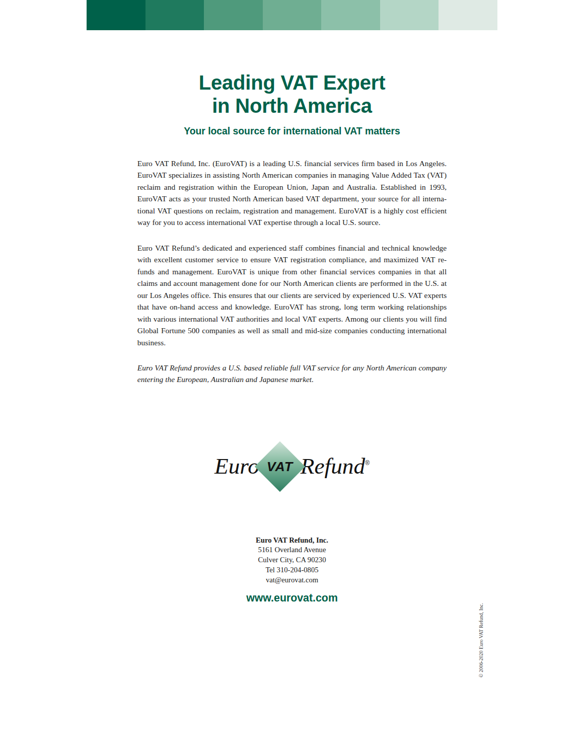Leading VAT Expert
in North America
Your local source for international VAT matters
Euro VAT Refund, Inc. (EuroVAT) is a leading U.S. financial services firm based in Los Angeles. EuroVAT specializes in assisting North American companies in managing Value Added Tax (VAT) reclaim and registration within the European Union, Japan and Australia. Established in 1993, EuroVAT acts as your trusted North American based VAT department, your source for all international VAT questions on reclaim, registration and management. EuroVAT is a highly cost efficient way for you to access international VAT expertise through a local U.S. source.
Euro VAT Refund’s dedicated and experienced staff combines financial and technical knowledge with excellent customer service to ensure VAT registration compliance, and maximized VAT refunds and management. EuroVAT is unique from other financial services companies in that all claims and account management done for our North American clients are performed in the U.S. at our Los Angeles office. This ensures that our clients are serviced by experienced U.S. VAT experts that have on-hand access and knowledge. EuroVAT has strong, long term working relationships with various international VAT authorities and local VAT experts. Among our clients you will find Global Fortune 500 companies as well as small and mid-size companies conducting international business.
Euro VAT Refund provides a U.S. based reliable full VAT service for any North American company entering the European, Australian and Japanese market.
Euro VAT Refund®
Euro VAT Refund, Inc.
5161 Overland Avenue
Culver City, CA 90230
Tel 310-204-0805
vat@eurovat.com
www.eurovat.com
© 2006-2020 Euro VAT Refund, Inc.